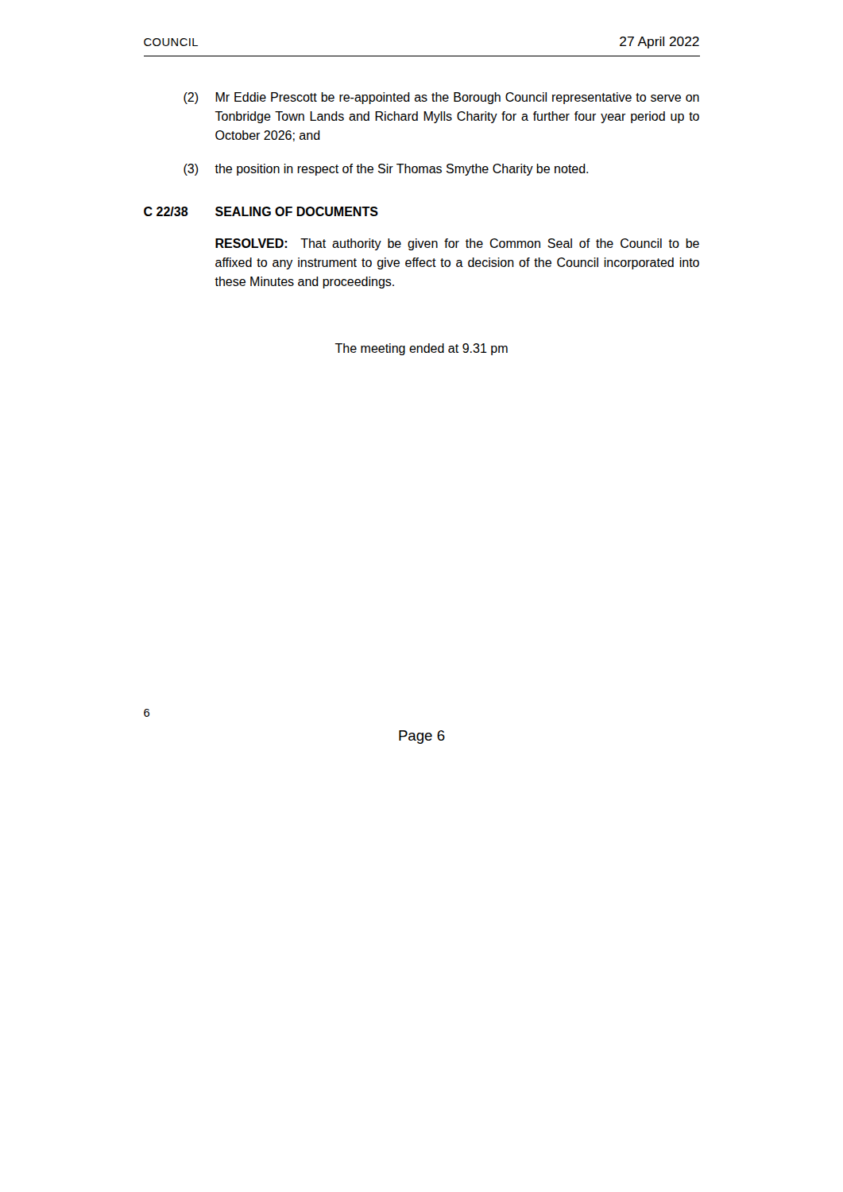COUNCIL
27 April 2022
(2) Mr Eddie Prescott be re-appointed as the Borough Council representative to serve on Tonbridge Town Lands and Richard Mylls Charity for a further four year period up to October 2026; and
(3) the position in respect of the Sir Thomas Smythe Charity be noted.
C 22/38
Sealing of Documents
RESOLVED: That authority be given for the Common Seal of the Council to be affixed to any instrument to give effect to a decision of the Council incorporated into these Minutes and proceedings.
The meeting ended at 9.31 pm
6
Page 6